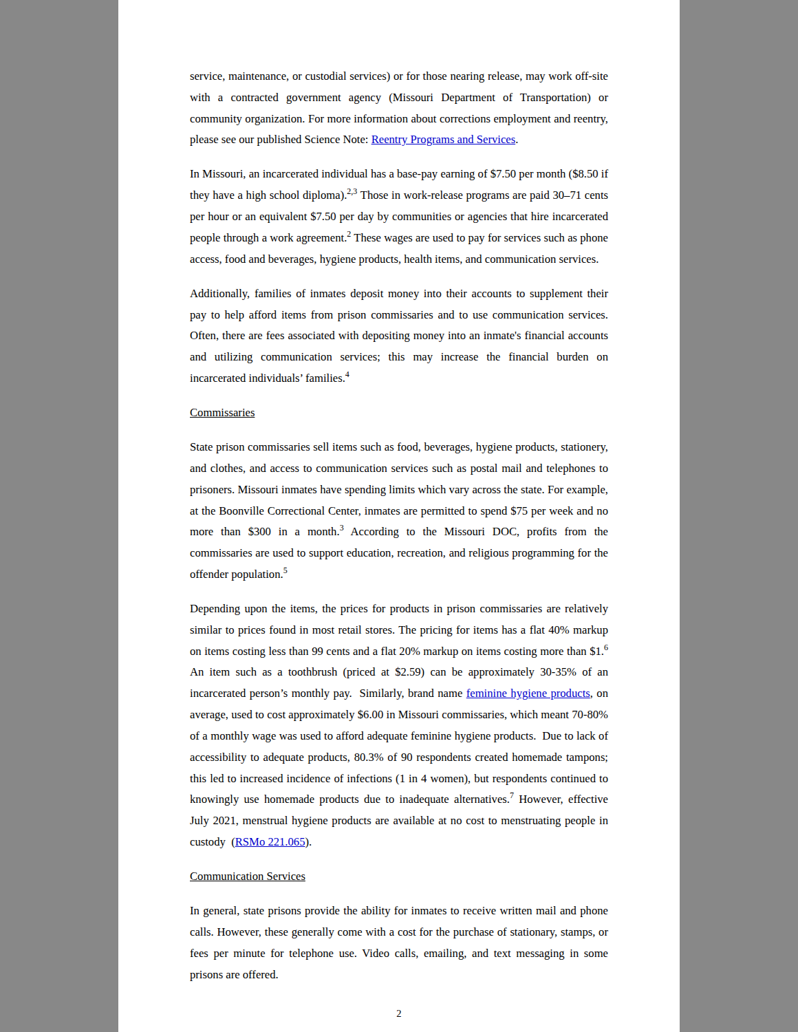service, maintenance, or custodial services) or for those nearing release, may work off-site with a contracted government agency (Missouri Department of Transportation) or community organization. For more information about corrections employment and reentry, please see our published Science Note: Reentry Programs and Services.
In Missouri, an incarcerated individual has a base-pay earning of $7.50 per month ($8.50 if they have a high school diploma).2,3 Those in work-release programs are paid 30–71 cents per hour or an equivalent $7.50 per day by communities or agencies that hire incarcerated people through a work agreement.2 These wages are used to pay for services such as phone access, food and beverages, hygiene products, health items, and communication services.
Additionally, families of inmates deposit money into their accounts to supplement their pay to help afford items from prison commissaries and to use communication services. Often, there are fees associated with depositing money into an inmate's financial accounts and utilizing communication services; this may increase the financial burden on incarcerated individuals’ families.4
Commissaries
State prison commissaries sell items such as food, beverages, hygiene products, stationery, and clothes, and access to communication services such as postal mail and telephones to prisoners. Missouri inmates have spending limits which vary across the state. For example, at the Boonville Correctional Center, inmates are permitted to spend $75 per week and no more than $300 in a month.3 According to the Missouri DOC, profits from the commissaries are used to support education, recreation, and religious programming for the offender population.5
Depending upon the items, the prices for products in prison commissaries are relatively similar to prices found in most retail stores. The pricing for items has a flat 40% markup on items costing less than 99 cents and a flat 20% markup on items costing more than $1.6 An item such as a toothbrush (priced at $2.59) can be approximately 30-35% of an incarcerated person’s monthly pay. Similarly, brand name feminine hygiene products, on average, used to cost approximately $6.00 in Missouri commissaries, which meant 70-80% of a monthly wage was used to afford adequate feminine hygiene products. Due to lack of accessibility to adequate products, 80.3% of 90 respondents created homemade tampons; this led to increased incidence of infections (1 in 4 women), but respondents continued to knowingly use homemade products due to inadequate alternatives.7 However, effective July 2021, menstrual hygiene products are available at no cost to menstruating people in custody (RSMo 221.065).
Communication Services
In general, state prisons provide the ability for inmates to receive written mail and phone calls. However, these generally come with a cost for the purchase of stationary, stamps, or fees per minute for telephone use. Video calls, emailing, and text messaging in some prisons are offered.
2